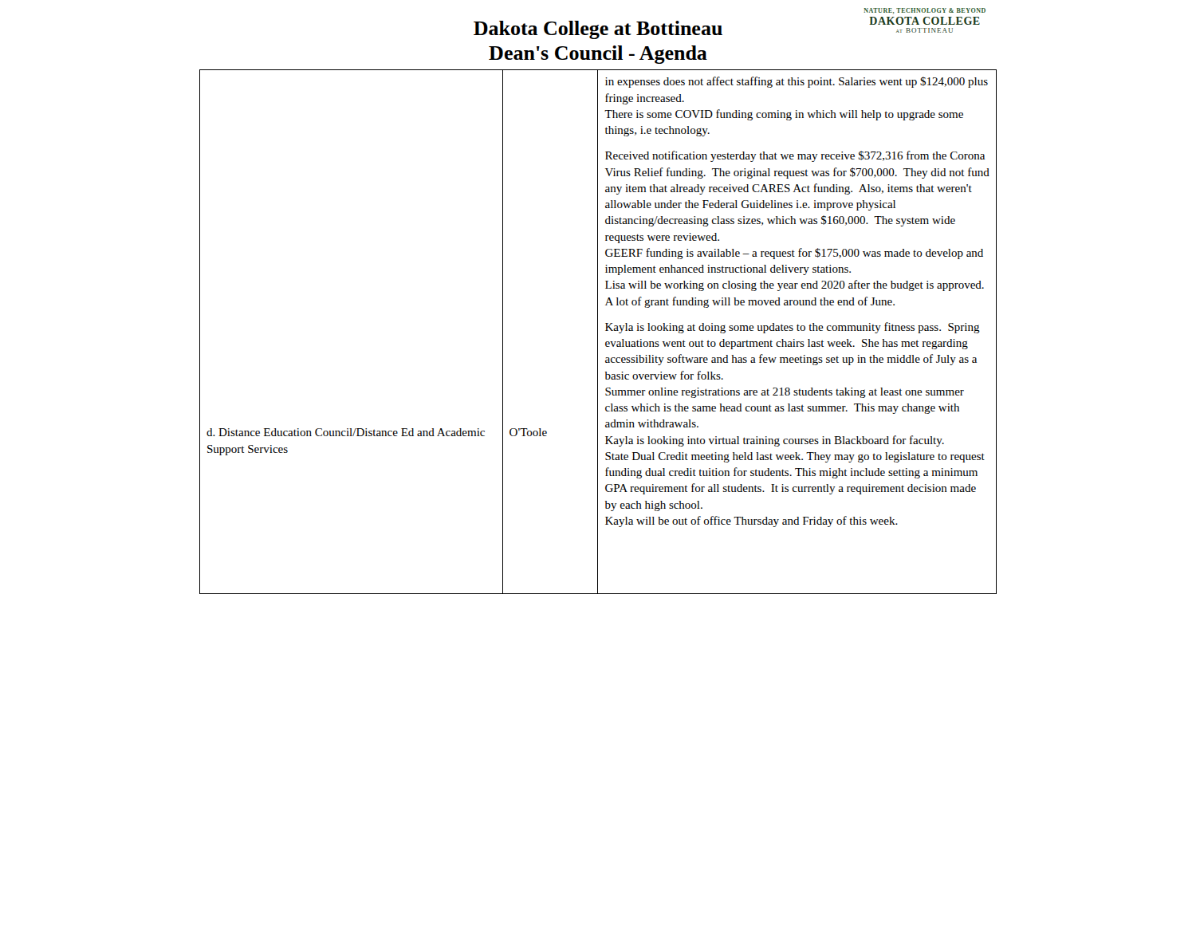Dakota College at Bottineau
Dean's Council - Agenda
NATURE, TECHNOLOGY & BEYOND
DAKOTA COLLEGE
at BOTTINEAU
| d. Distance Education Council/Distance Ed and Academic Support Services | O'Toole | in expenses does not affect staffing at this point. Salaries went up $124,000 plus fringe increased. There is some COVID funding coming in which will help to upgrade some things, i.e technology. Received notification yesterday that we may receive $372,316 from the Corona Virus Relief funding. The original request was for $700,000. They did not fund any item that already received CARES Act funding. Also, items that weren't allowable under the Federal Guidelines i.e. improve physical distancing/decreasing class sizes, which was $160,000. The system wide requests were reviewed. GEERF funding is available – a request for $175,000 was made to develop and implement enhanced instructional delivery stations. Lisa will be working on closing the year end 2020 after the budget is approved. A lot of grant funding will be moved around the end of June. Kayla is looking at doing some updates to the community fitness pass. Spring evaluations went out to department chairs last week. She has met regarding accessibility software and has a few meetings set up in the middle of July as a basic overview for folks. Summer online registrations are at 218 students taking at least one summer class which is the same head count as last summer. This may change with admin withdrawals. Kayla is looking into virtual training courses in Blackboard for faculty. State Dual Credit meeting held last week. They may go to legislature to request funding dual credit tuition for students. This might include setting a minimum GPA requirement for all students. It is currently a requirement decision made by each high school. Kayla will be out of office Thursday and Friday of this week. |